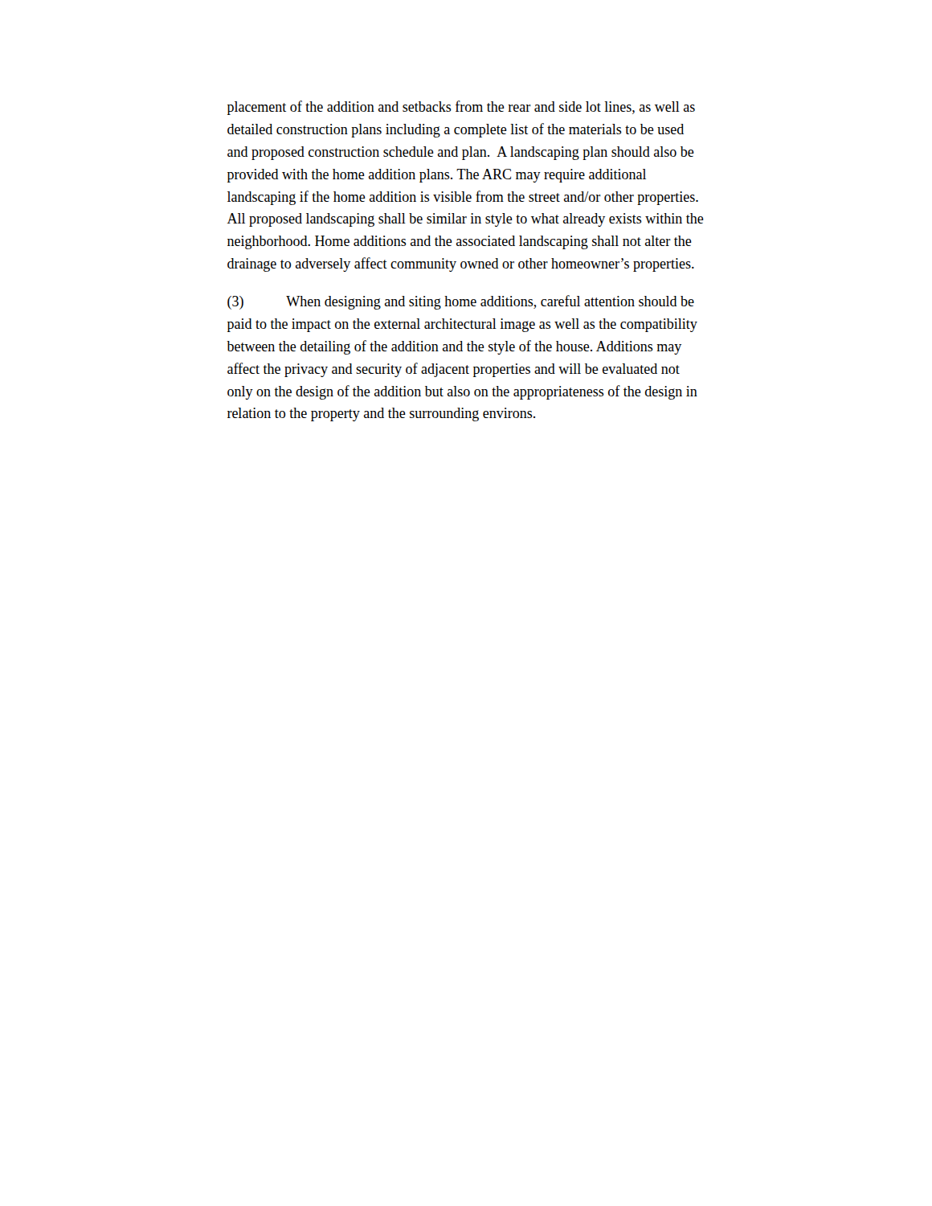placement of the addition and setbacks from the rear and side lot lines, as well as detailed construction plans including a complete list of the materials to be used and proposed construction schedule and plan. A landscaping plan should also be provided with the home addition plans. The ARC may require additional landscaping if the home addition is visible from the street and/or other properties. All proposed landscaping shall be similar in style to what already exists within the neighborhood. Home additions and the associated landscaping shall not alter the drainage to adversely affect community owned or other homeowner’s properties.
(3) When designing and siting home additions, careful attention should be paid to the impact on the external architectural image as well as the compatibility between the detailing of the addition and the style of the house. Additions may affect the privacy and security of adjacent properties and will be evaluated not only on the design of the addition but also on the appropriateness of the design in relation to the property and the surrounding environs.